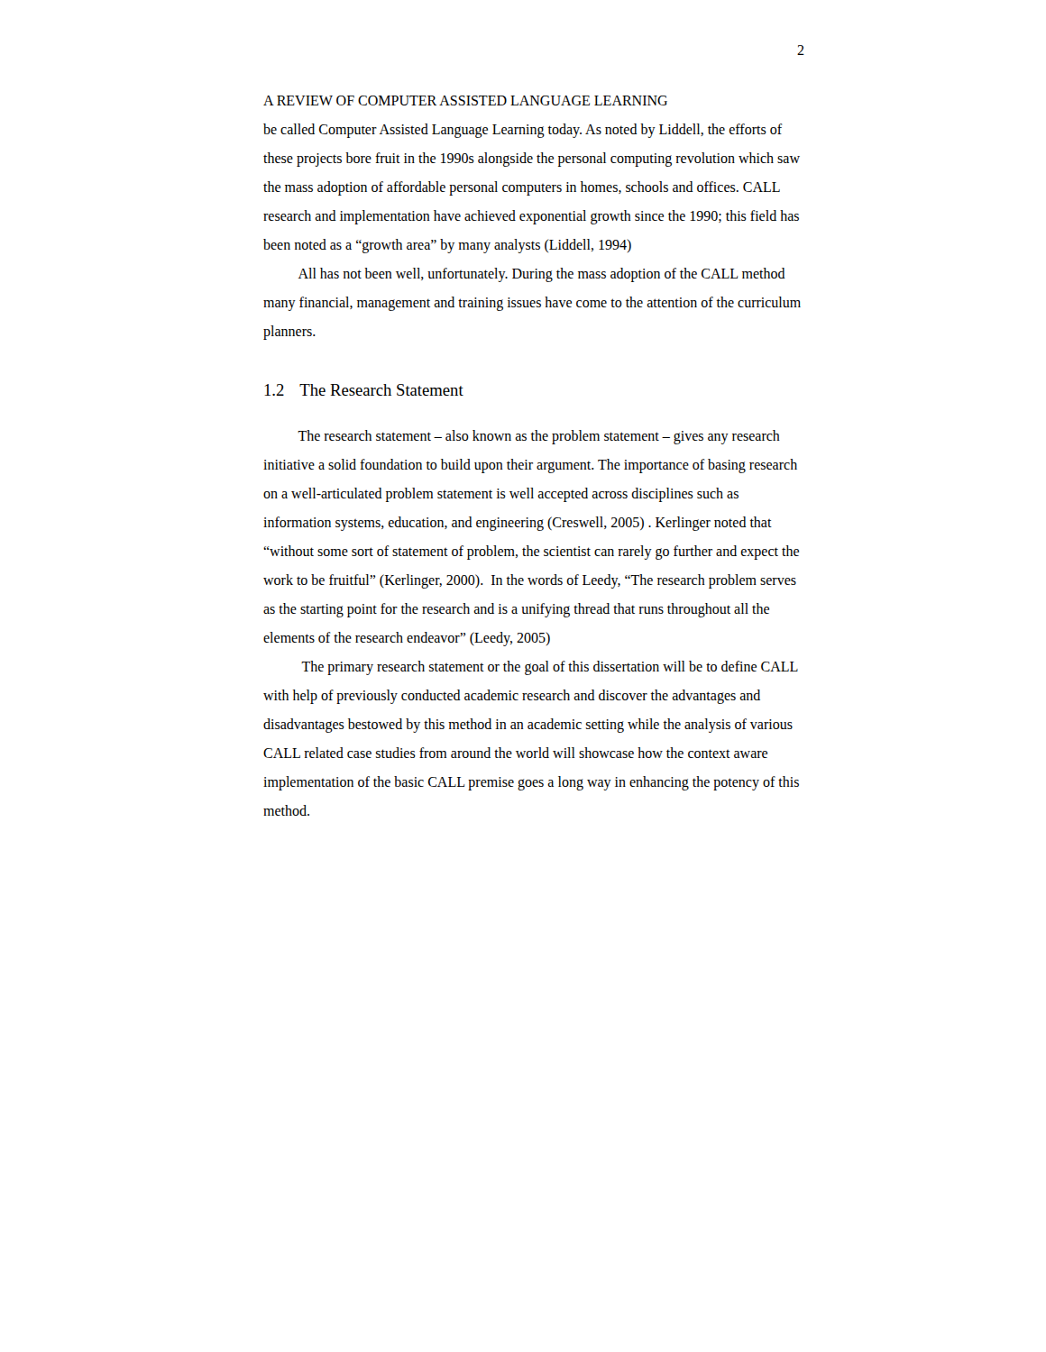2
A Review of Computer Assisted Language Learning
be called Computer Assisted Language Learning today. As noted by Liddell, the efforts of these projects bore fruit in the 1990s alongside the personal computing revolution which saw the mass adoption of affordable personal computers in homes, schools and offices. CALL research and implementation have achieved exponential growth since the 1990; this field has been noted as a “growth area” by many analysts (Liddell, 1994)
All has not been well, unfortunately. During the mass adoption of the CALL method many financial, management and training issues have come to the attention of the curriculum planners.
1.2 The Research Statement
The research statement – also known as the problem statement – gives any research initiative a solid foundation to build upon their argument. The importance of basing research on a well-articulated problem statement is well accepted across disciplines such as information systems, education, and engineering (Creswell, 2005) . Kerlinger noted that “without some sort of statement of problem, the scientist can rarely go further and expect the work to be fruitful” (Kerlinger, 2000). In the words of Leedy, “The research problem serves as the starting point for the research and is a unifying thread that runs throughout all the elements of the research endeavor” (Leedy, 2005)
The primary research statement or the goal of this dissertation will be to define CALL with help of previously conducted academic research and discover the advantages and disadvantages bestowed by this method in an academic setting while the analysis of various CALL related case studies from around the world will showcase how the context aware implementation of the basic CALL premise goes a long way in enhancing the potency of this method.